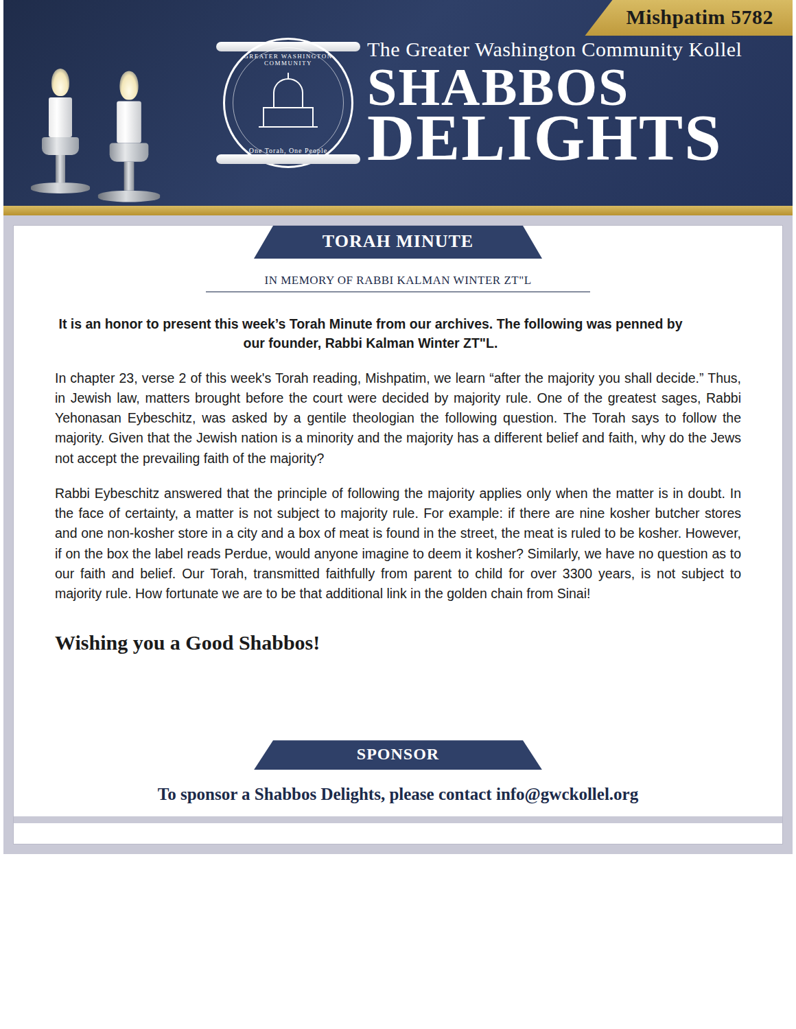Mishpatim 5782
GREATER WASHINGTON COMMUNITY
One Torah, One People
The Greater Washington Community Kollel
SHABBOS DELIGHTS
TORAH MINUTE
IN MEMORY OF RABBI KALMAN WINTER ZT"L
It is an honor to present this week’s Torah Minute from our archives. The following was penned by our founder, Rabbi Kalman Winter ZT"L.
In chapter 23, verse 2 of this week's Torah reading, Mishpatim, we learn “after the majority you shall decide.” Thus, in Jewish law, matters brought before the court were decided by majority rule. One of the greatest sages, Rabbi Yehonasan Eybeschitz, was asked by a gentile theologian the following question. The Torah says to follow the majority. Given that the Jewish nation is a minority and the majority has a different belief and faith, why do the Jews not accept the prevailing faith of the majority?
Rabbi Eybeschitz answered that the principle of following the majority applies only when the matter is in doubt. In the face of certainty, a matter is not subject to majority rule. For example: if there are nine kosher butcher stores and one non-kosher store in a city and a box of meat is found in the street, the meat is ruled to be kosher. However, if on the box the label reads Perdue, would anyone imagine to deem it kosher? Similarly, we have no question as to our faith and belief. Our Torah, transmitted faithfully from parent to child for over 3300 years, is not subject to majority rule. How fortunate we are to be that additional link in the golden chain from Sinai!
Wishing you a Good Shabbos!
SPONSOR
To sponsor a Shabbos Delights, please contact info@gwckollel.org